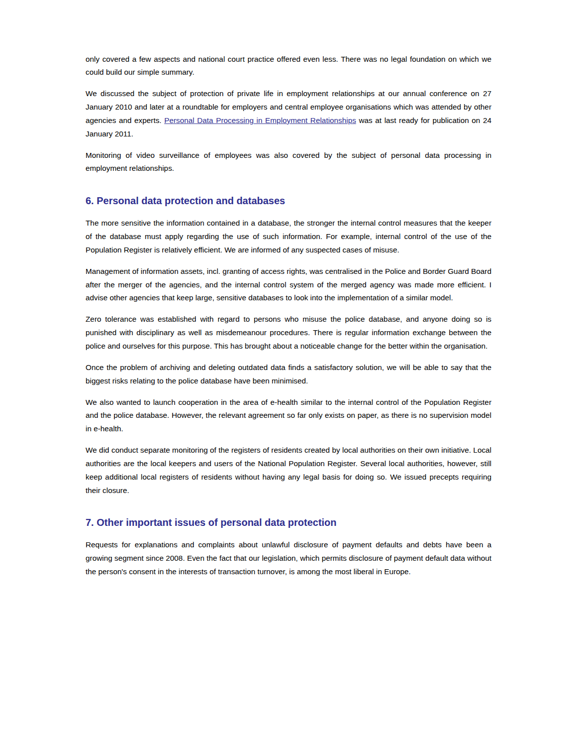only covered a few aspects and national court practice offered even less. There was no legal foundation on which we could build our simple summary.
We discussed the subject of protection of private life in employment relationships at our annual conference on 27 January 2010 and later at a roundtable for employers and central employee organisations which was attended by other agencies and experts. Personal Data Processing in Employment Relationships was at last ready for publication on 24 January 2011.
Monitoring of video surveillance of employees was also covered by the subject of personal data processing in employment relationships.
6. Personal data protection and databases
The more sensitive the information contained in a database, the stronger the internal control measures that the keeper of the database must apply regarding the use of such information. For example, internal control of the use of the Population Register is relatively efficient. We are informed of any suspected cases of misuse.
Management of information assets, incl. granting of access rights, was centralised in the Police and Border Guard Board after the merger of the agencies, and the internal control system of the merged agency was made more efficient. I advise other agencies that keep large, sensitive databases to look into the implementation of a similar model.
Zero tolerance was established with regard to persons who misuse the police database, and anyone doing so is punished with disciplinary as well as misdemeanour procedures. There is regular information exchange between the police and ourselves for this purpose. This has brought about a noticeable change for the better within the organisation.
Once the problem of archiving and deleting outdated data finds a satisfactory solution, we will be able to say that the biggest risks relating to the police database have been minimised.
We also wanted to launch cooperation in the area of e-health similar to the internal control of the Population Register and the police database. However, the relevant agreement so far only exists on paper, as there is no supervision model in e-health.
We did conduct separate monitoring of the registers of residents created by local authorities on their own initiative. Local authorities are the local keepers and users of the National Population Register. Several local authorities, however, still keep additional local registers of residents without having any legal basis for doing so. We issued precepts requiring their closure.
7. Other important issues of personal data protection
Requests for explanations and complaints about unlawful disclosure of payment defaults and debts have been a growing segment since 2008. Even the fact that our legislation, which permits disclosure of payment default data without the person's consent in the interests of transaction turnover, is among the most liberal in Europe.